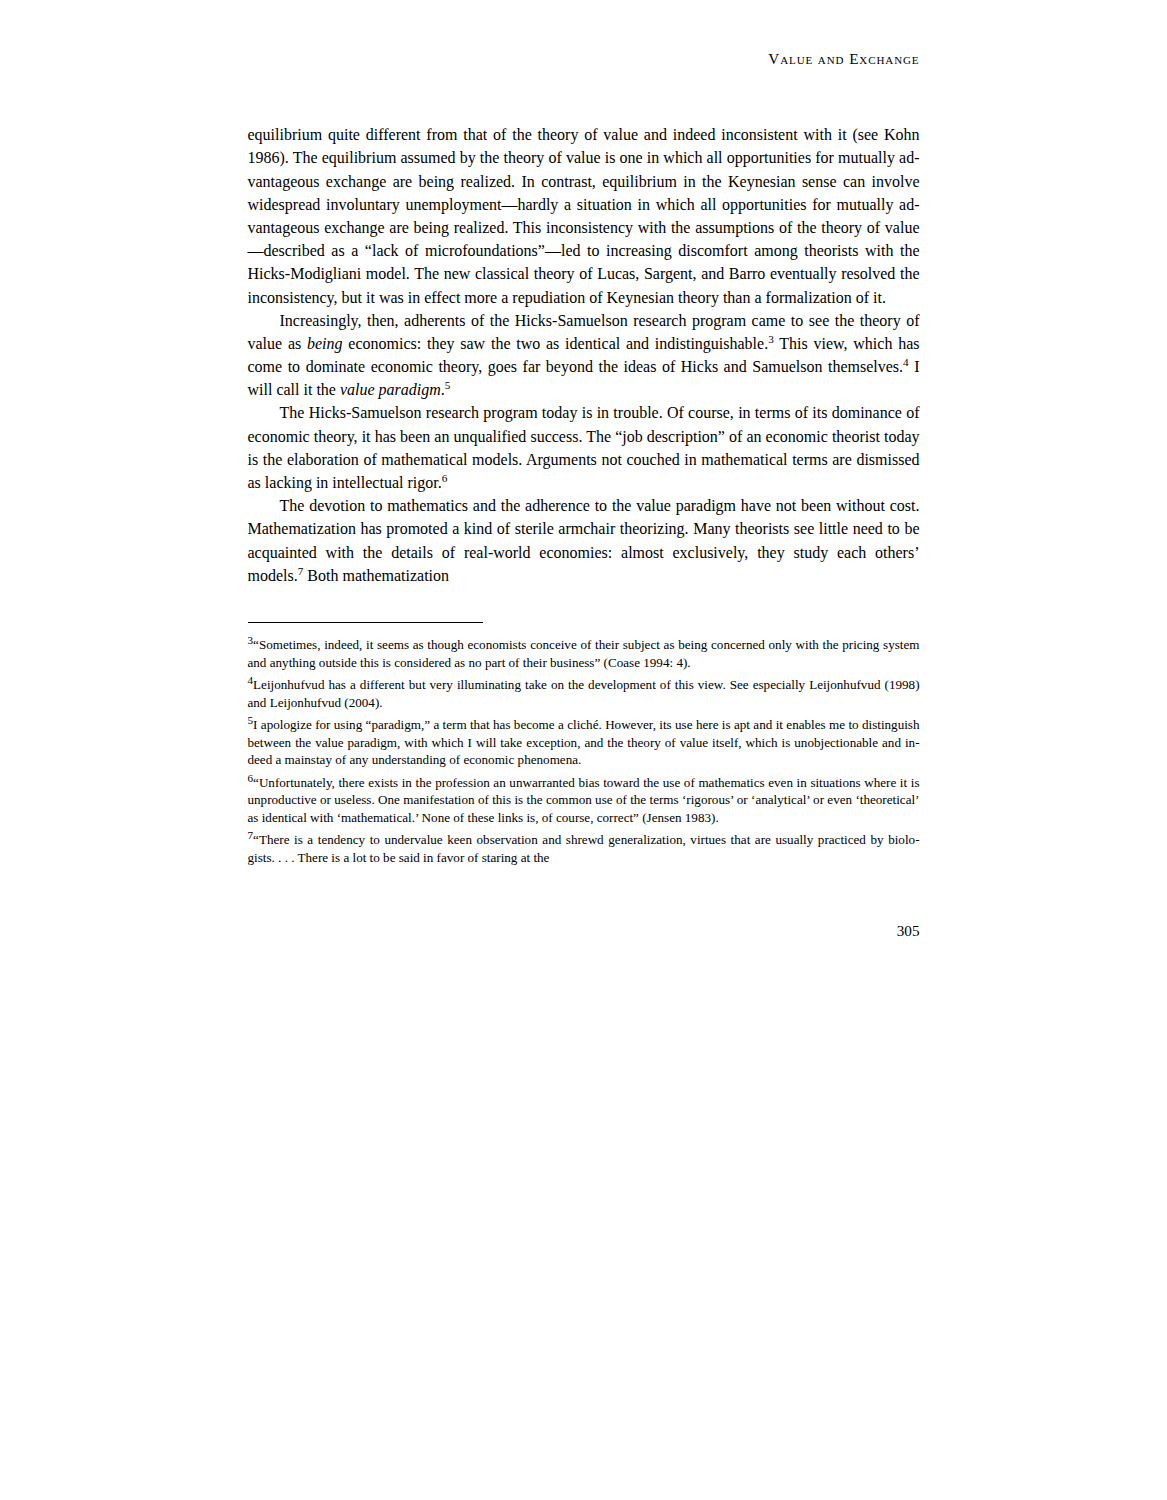Value and Exchange
equilibrium quite different from that of the theory of value and indeed inconsistent with it (see Kohn 1986). The equilibrium assumed by the theory of value is one in which all opportunities for mutually advantageous exchange are being realized. In contrast, equilibrium in the Keynesian sense can involve widespread involuntary unemployment—hardly a situation in which all opportunities for mutually advantageous exchange are being realized. This inconsistency with the assumptions of the theory of value—described as a “lack of microfoundations”—led to increasing discomfort among theorists with the Hicks-Modigliani model. The new classical theory of Lucas, Sargent, and Barro eventually resolved the inconsistency, but it was in effect more a repudiation of Keynesian theory than a formalization of it.
Increasingly, then, adherents of the Hicks-Samuelson research program came to see the theory of value as being economics: they saw the two as identical and indistinguishable.3 This view, which has come to dominate economic theory, goes far beyond the ideas of Hicks and Samuelson themselves.4 I will call it the value paradigm.5
The Hicks-Samuelson research program today is in trouble. Of course, in terms of its dominance of economic theory, it has been an unqualified success. The “job description” of an economic theorist today is the elaboration of mathematical models. Arguments not couched in mathematical terms are dismissed as lacking in intellectual rigor.6
The devotion to mathematics and the adherence to the value paradigm have not been without cost. Mathematization has promoted a kind of sterile armchair theorizing. Many theorists see little need to be acquainted with the details of real-world economies: almost exclusively, they study each others’ models.7 Both mathematization
3“Sometimes, indeed, it seems as though economists conceive of their subject as being concerned only with the pricing system and anything outside this is considered as no part of their business” (Coase 1994: 4).
4Leijonhufvud has a different but very illuminating take on the development of this view. See especially Leijonhufvud (1998) and Leijonhufvud (2004).
5I apologize for using “paradigm,” a term that has become a cliché. However, its use here is apt and it enables me to distinguish between the value paradigm, with which I will take exception, and the theory of value itself, which is unobjectionable and indeed a mainstay of any understanding of economic phenomena.
6“Unfortunately, there exists in the profession an unwarranted bias toward the use of mathematics even in situations where it is unproductive or useless. One manifestation of this is the common use of the terms ‘rigorous’ or ‘analytical’ or even ‘theoretical’ as identical with ‘mathematical.’ None of these links is, of course, correct” (Jensen 1983).
7“There is a tendency to undervalue keen observation and shrewd generalization, virtues that are usually practiced by biologists. . . . There is a lot to be said in favor of staring at the
305